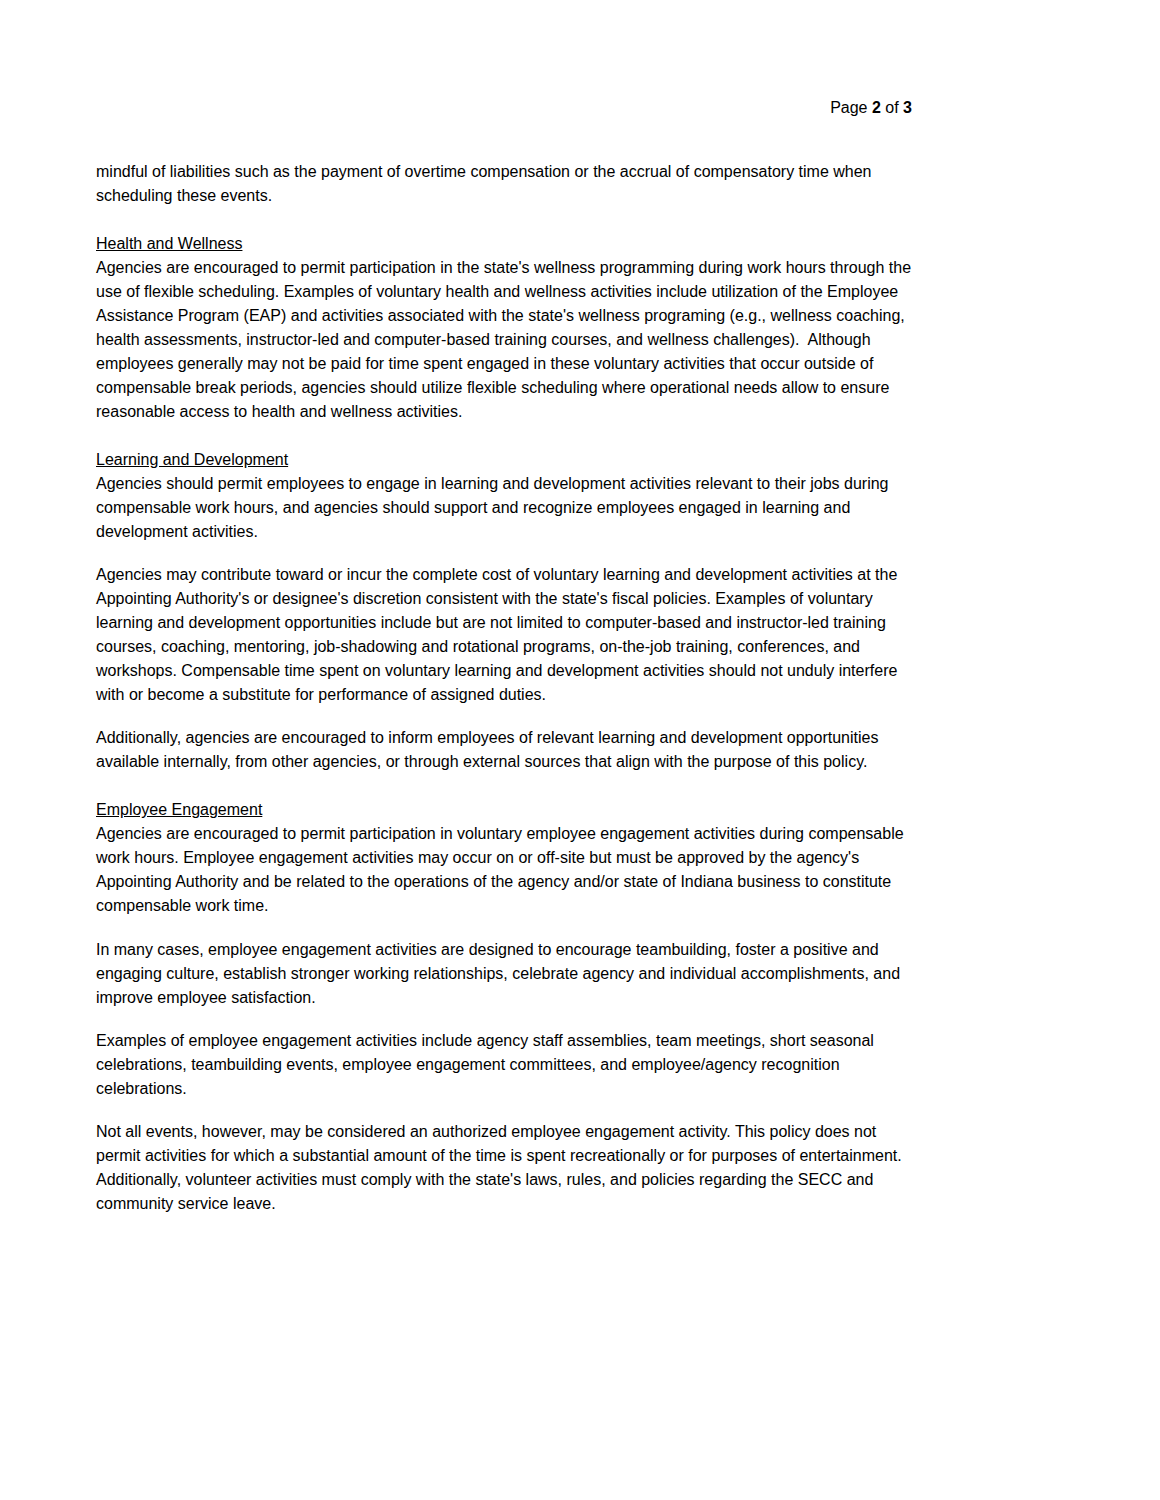Page 2 of 3
mindful of liabilities such as the payment of overtime compensation or the accrual of compensatory time when scheduling these events.
Health and Wellness
Agencies are encouraged to permit participation in the state's wellness programming during work hours through the use of flexible scheduling. Examples of voluntary health and wellness activities include utilization of the Employee Assistance Program (EAP) and activities associated with the state's wellness programing (e.g., wellness coaching, health assessments, instructor-led and computer-based training courses, and wellness challenges). Although employees generally may not be paid for time spent engaged in these voluntary activities that occur outside of compensable break periods, agencies should utilize flexible scheduling where operational needs allow to ensure reasonable access to health and wellness activities.
Learning and Development
Agencies should permit employees to engage in learning and development activities relevant to their jobs during compensable work hours, and agencies should support and recognize employees engaged in learning and development activities.
Agencies may contribute toward or incur the complete cost of voluntary learning and development activities at the Appointing Authority's or designee's discretion consistent with the state's fiscal policies. Examples of voluntary learning and development opportunities include but are not limited to computer-based and instructor-led training courses, coaching, mentoring, job-shadowing and rotational programs, on-the-job training, conferences, and workshops. Compensable time spent on voluntary learning and development activities should not unduly interfere with or become a substitute for performance of assigned duties.
Additionally, agencies are encouraged to inform employees of relevant learning and development opportunities available internally, from other agencies, or through external sources that align with the purpose of this policy.
Employee Engagement
Agencies are encouraged to permit participation in voluntary employee engagement activities during compensable work hours. Employee engagement activities may occur on or off-site but must be approved by the agency's Appointing Authority and be related to the operations of the agency and/or state of Indiana business to constitute compensable work time.
In many cases, employee engagement activities are designed to encourage teambuilding, foster a positive and engaging culture, establish stronger working relationships, celebrate agency and individual accomplishments, and improve employee satisfaction.
Examples of employee engagement activities include agency staff assemblies, team meetings, short seasonal celebrations, teambuilding events, employee engagement committees, and employee/agency recognition celebrations.
Not all events, however, may be considered an authorized employee engagement activity. This policy does not permit activities for which a substantial amount of the time is spent recreationally or for purposes of entertainment. Additionally, volunteer activities must comply with the state's laws, rules, and policies regarding the SECC and community service leave.